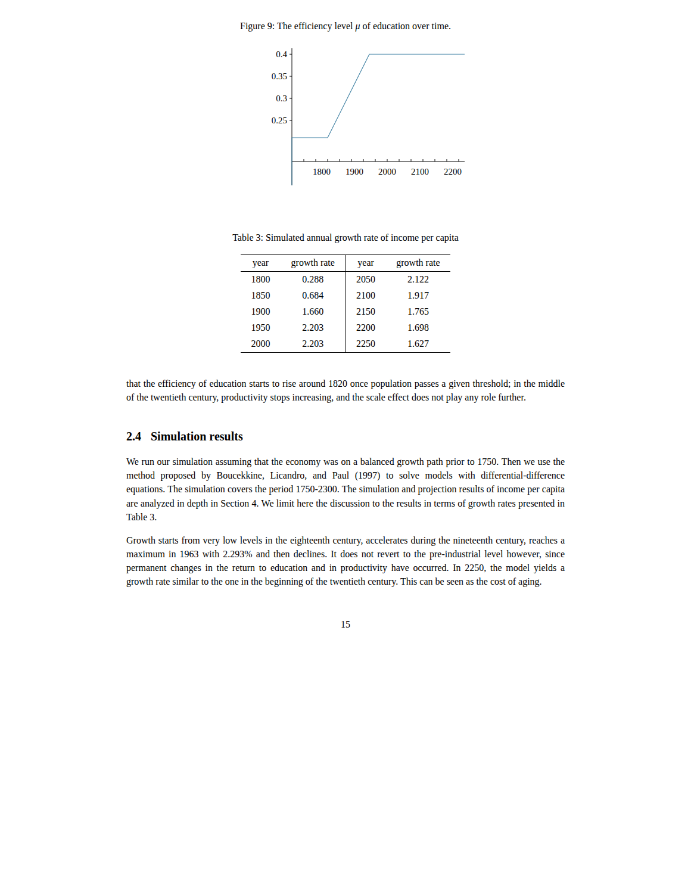Figure 9: The efficiency level μ of education over time.
0.4 0.35 0.3 0.25 1800 1900 2000 2100 2200
Table 3: Simulated annual growth rate of income per capita
| year | growth rate | year | growth rate |
| --- | --- | --- | --- |
| 1800 | 0.288 | 2050 | 2.122 |
| 1850 | 0.684 | 2100 | 1.917 |
| 1900 | 1.660 | 2150 | 1.765 |
| 1950 | 2.203 | 2200 | 1.698 |
| 2000 | 2.203 | 2250 | 1.627 |
that the efficiency of education starts to rise around 1820 once population passes a given threshold; in the middle of the twentieth century, productivity stops increasing, and the scale effect does not play any role further.
2.4 Simulation results
We run our simulation assuming that the economy was on a balanced growth path prior to 1750. Then we use the method proposed by Boucekkine, Licandro, and Paul (1997) to solve models with differential-difference equations. The simulation covers the period 1750-2300. The simulation and projection results of income per capita are analyzed in depth in Section 4. We limit here the discussion to the results in terms of growth rates presented in Table 3.
Growth starts from very low levels in the eighteenth century, accelerates during the nineteenth century, reaches a maximum in 1963 with 2.293% and then declines. It does not revert to the pre-industrial level however, since permanent changes in the return to education and in productivity have occurred. In 2250, the model yields a growth rate similar to the one in the beginning of the twentieth century. This can be seen as the cost of aging.
15